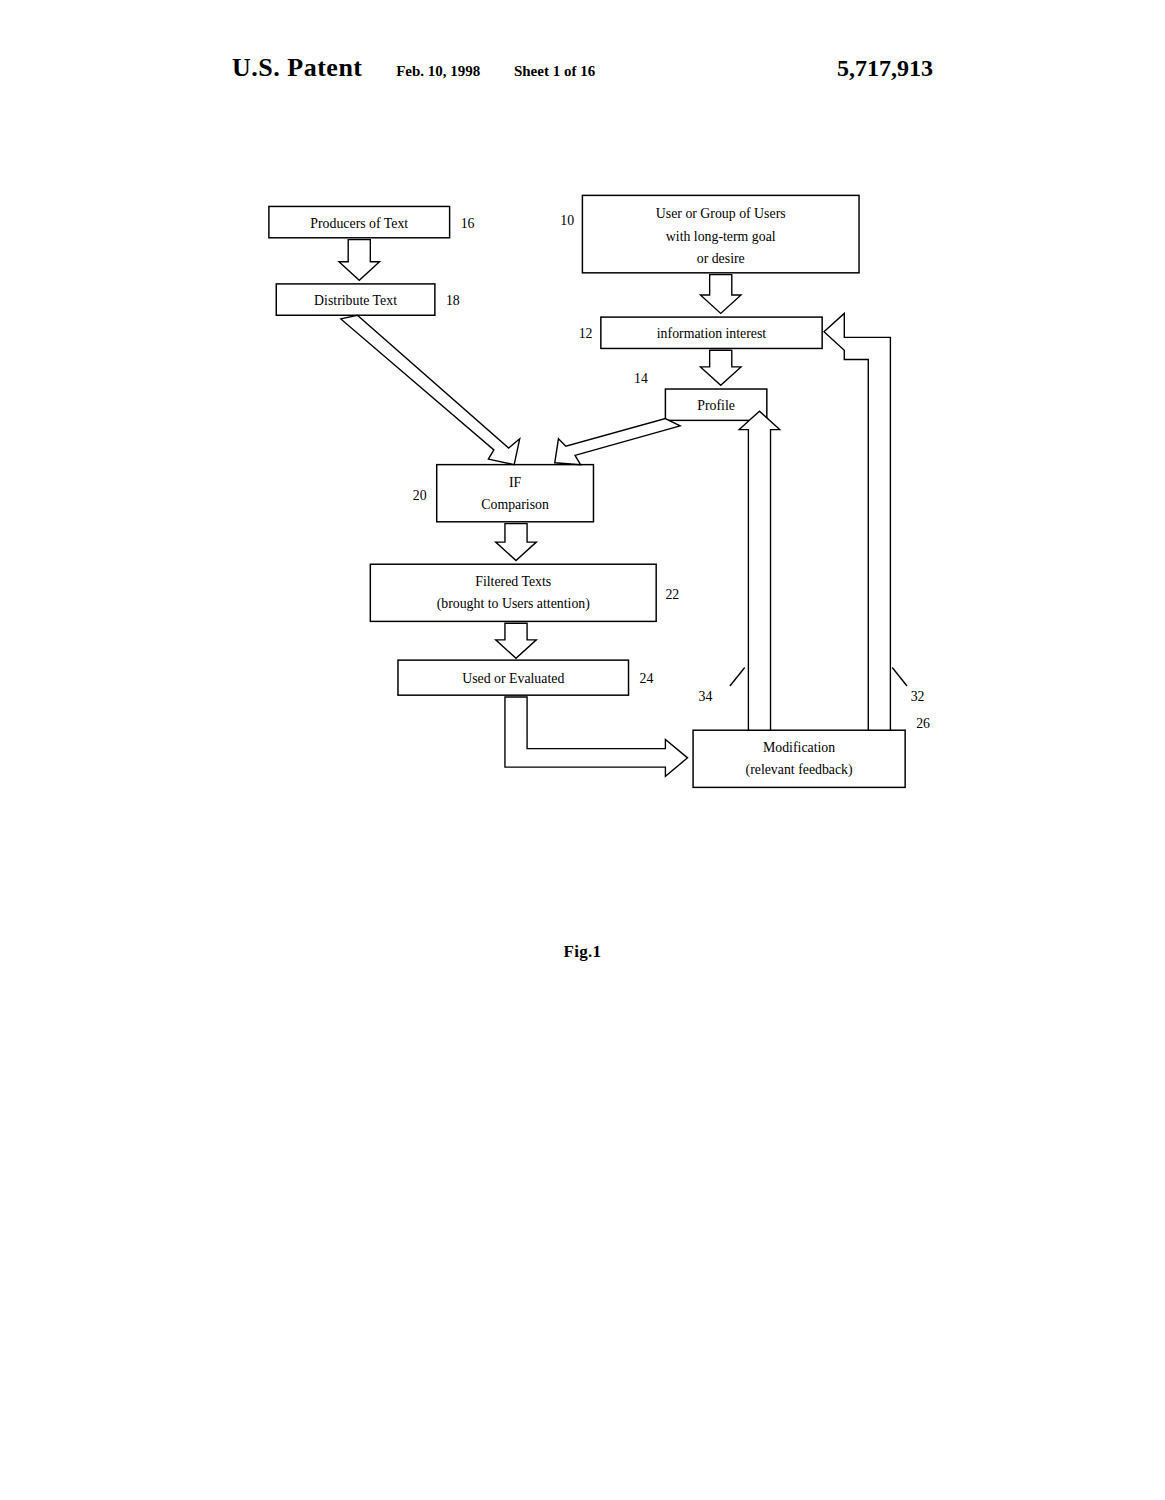U.S. Patent Feb. 10, 1998 Sheet 1 of 16 5,717,913
Figure 1 — Information filtering flow diagram Flow diagram: Producers of Text (16) distribute text (18) into an IF Comparison (20). A user or group of users with long-term goal or desire (10) yields an information interest (12), which yields a Profile (14) that also feeds the IF Comparison (20). The comparison produces Filtered Texts brought to the user's attention (22), which are Used or Evaluated (24), leading to Modification, relevant feedback (26). Feedback paths 34 and 32 return to the Profile (14) and the information interest (12) respectively. Producers of Text 16 Distribute Text 18 User or Group of Users with long-term goal or desire 10 information interest 12 Profile 14 IF Comparison 20 Filtered Texts (brought to Users attention) 22 Used or Evaluated 24 Modification (relevant feedback) 26 34 32
Fig.1